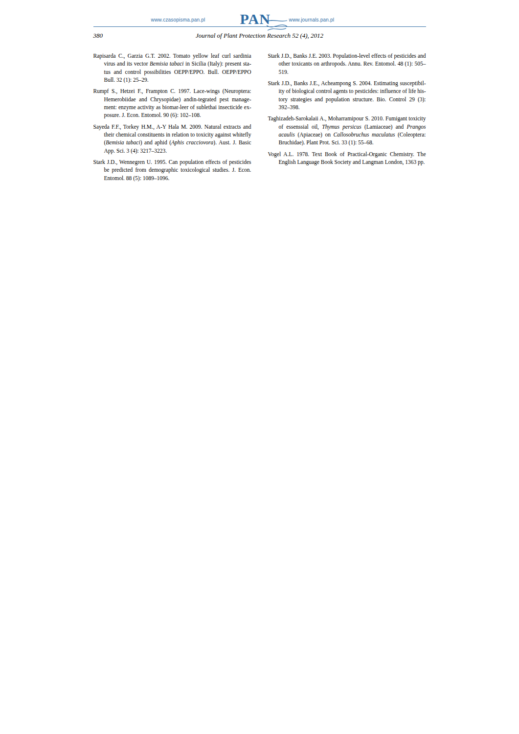www.czasopisma.pan.pl www.journals.pan.pl
PAN
380
Journal of Plant Protection Research 52 (4), 2012
Rapisarda C., Garzia G.T. 2002. Tomato yellow leaf curl sardinia virus and its vector Bemisia tabaci in Sicilia (Italy): present status and control possibilities OEPP/EPPO. Bull. OEPP/EPPO Bull. 32 (1): 25–29.
Rumpf S., Hetzei F., Frampton C. 1997. Lace-wings (Neuroptera: Hemerobiidae and Chrysopidae) andin-tegrated pest management: enzyme activity as biomar-leer of sublethai insecticide exposure. J. Econ. Entomol. 90 (6): 102–108.
Sayeda F.F., Torkey H.M., A-Y Hala M. 2009. Natural extracts and their chemical constituents in relation to toxicity against whitefly (Bemisia tabaci) and aphid (Aphis cracciovora). Aust. J. Basic App. Sci. 3 (4): 3217–3223.
Stark J.D., Wennegren U. 1995. Can population effects of pesticides be predicted from demographic toxicological studies. J. Econ. Entomol. 88 (5): 1089–1096.
Stark J.D., Banks J.E. 2003. Population-level effects of pesticides and other toxicants on arthropods. Annu. Rev. Entomol. 48 (1): 505–519.
Stark J.D., Banks J.E., Acheampong S. 2004. Estimating susceptibility of biological control agents to pesticides: influence of life history strategies and population structure. Bio. Control 29 (3): 392–398.
Taghizadeh-Sarokalaii A., Moharramipour S. 2010. Fumigant toxicity of essenssial oil, Thymus persicus (Lamiaceae) and Prangos acaulis (Apiaceae) on Callosobruchus maculatus (Coleoptera: Bruchidae). Plant Prot. Sci. 33 (1): 55–68.
Vogel A.L. 1978. Text Book of Practical-Organic Chemistry. The English Language Book Society and Langman London, 1363 pp.